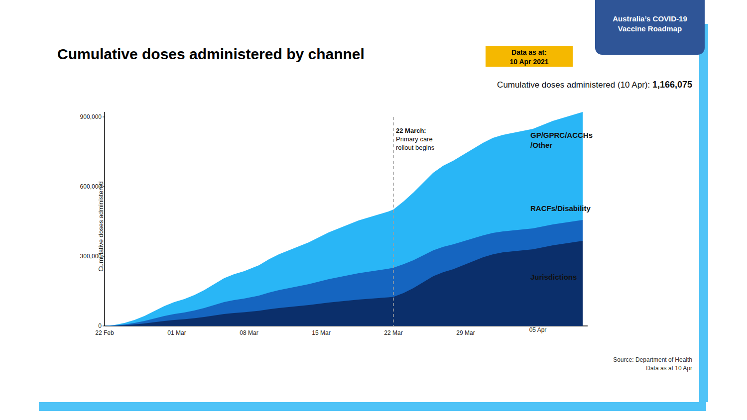Cumulative doses administered by channel
Data as at:
10 Apr 2021
Australia’s COVID-19
Vaccine Roadmap
Cumulative doses administered (10 Apr): 1,166,075
22 March: Primary care
rollout begins
GP/GPRC/ACCHs
/Other
RACFs/Disability
Jurisdictions
Cumulative doses administered
900,000 600,000 300,000 0 22 Feb 01 Mar 08 Mar 15 Mar 22 Mar 29 Mar 05 Apr
Source: Department of Health
Data as at 10 Apr